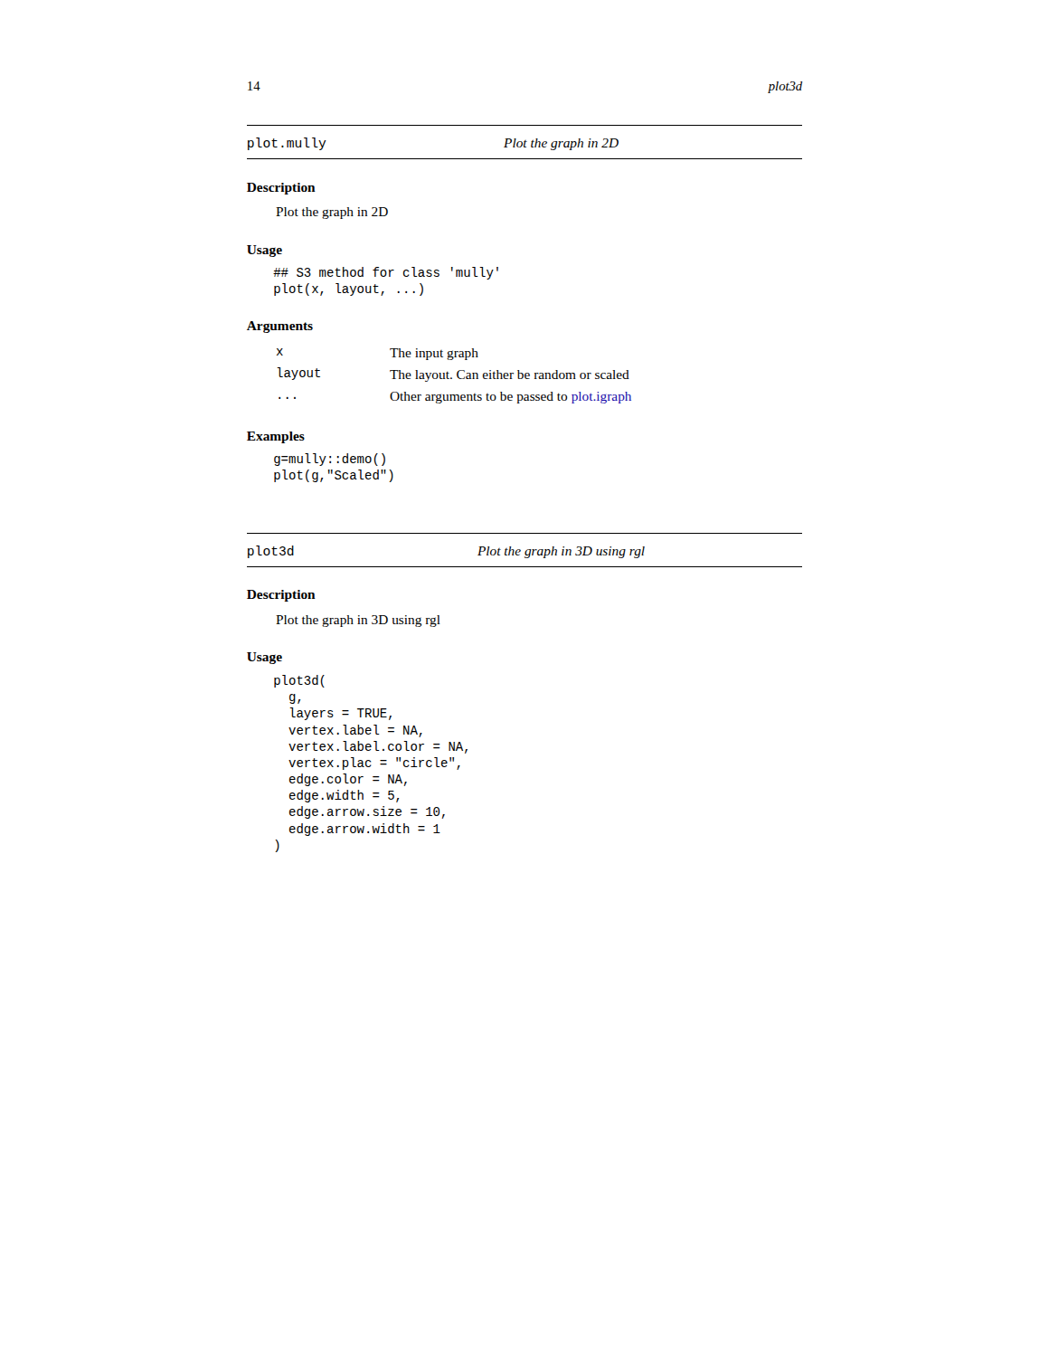14
plot3d
plot.mully
Plot the graph in 2D
Description
Plot the graph in 2D
Usage
## S3 method for class 'mully'
plot(x, layout, ...)
Arguments
| x | The input graph |
| layout | The layout. Can either be random or scaled |
| ... | Other arguments to be passed to plot.igraph |
Examples
g=mully::demo()
plot(g,"Scaled")
plot3d
Plot the graph in 3D using rgl
Description
Plot the graph in 3D using rgl
Usage
plot3d(
  g,
  layers = TRUE,
  vertex.label = NA,
  vertex.label.color = NA,
  vertex.plac = "circle",
  edge.color = NA,
  edge.width = 5,
  edge.arrow.size = 10,
  edge.arrow.width = 1
)